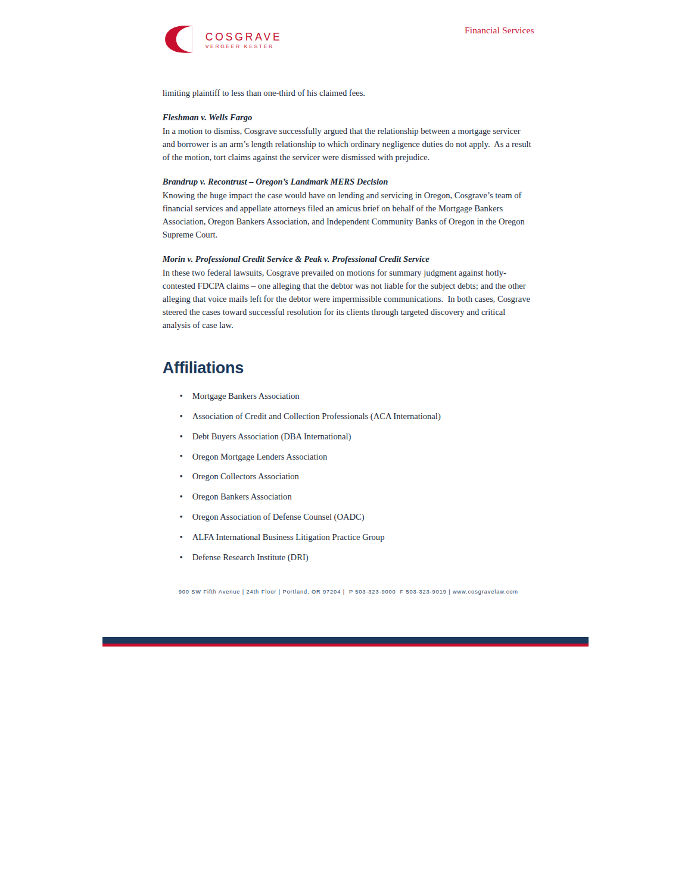COSGRAVE
VERGEER KESTER
Financial Services
limiting plaintiff to less than one-third of his claimed fees.
Fleshman v. Wells Fargo In a motion to dismiss, Cosgrave successfully argued that the relationship between a mortgage servicer and borrower is an arm’s length relationship to which ordinary negligence duties do not apply. As a result of the motion, tort claims against the servicer were dismissed with prejudice.
Brandrup v. Recontrust – Oregon’s Landmark MERS Decision Knowing the huge impact the case would have on lending and servicing in Oregon, Cosgrave’s team of financial services and appellate attorneys filed an amicus brief on behalf of the Mortgage Bankers Association, Oregon Bankers Association, and Independent Community Banks of Oregon in the Oregon Supreme Court.
Morin v. Professional Credit Service & Peak v. Professional Credit Service In these two federal lawsuits, Cosgrave prevailed on motions for summary judgment against hotly-contested FDCPA claims – one alleging that the debtor was not liable for the subject debts; and the other alleging that voice mails left for the debtor were impermissible communications. In both cases, Cosgrave steered the cases toward successful resolution for its clients through targeted discovery and critical analysis of case law.
Affiliations
Mortgage Bankers Association
Association of Credit and Collection Professionals (ACA International)
Debt Buyers Association (DBA International)
Oregon Mortgage Lenders Association
Oregon Collectors Association
Oregon Bankers Association
Oregon Association of Defense Counsel (OADC)
ALFA International Business Litigation Practice Group
Defense Research Institute (DRI)
900 SW Fifth Avenue | 24th Floor | Portland, OR 97204 | P 503-323-9000 F 503-323-9019 | www.cosgravelaw.com